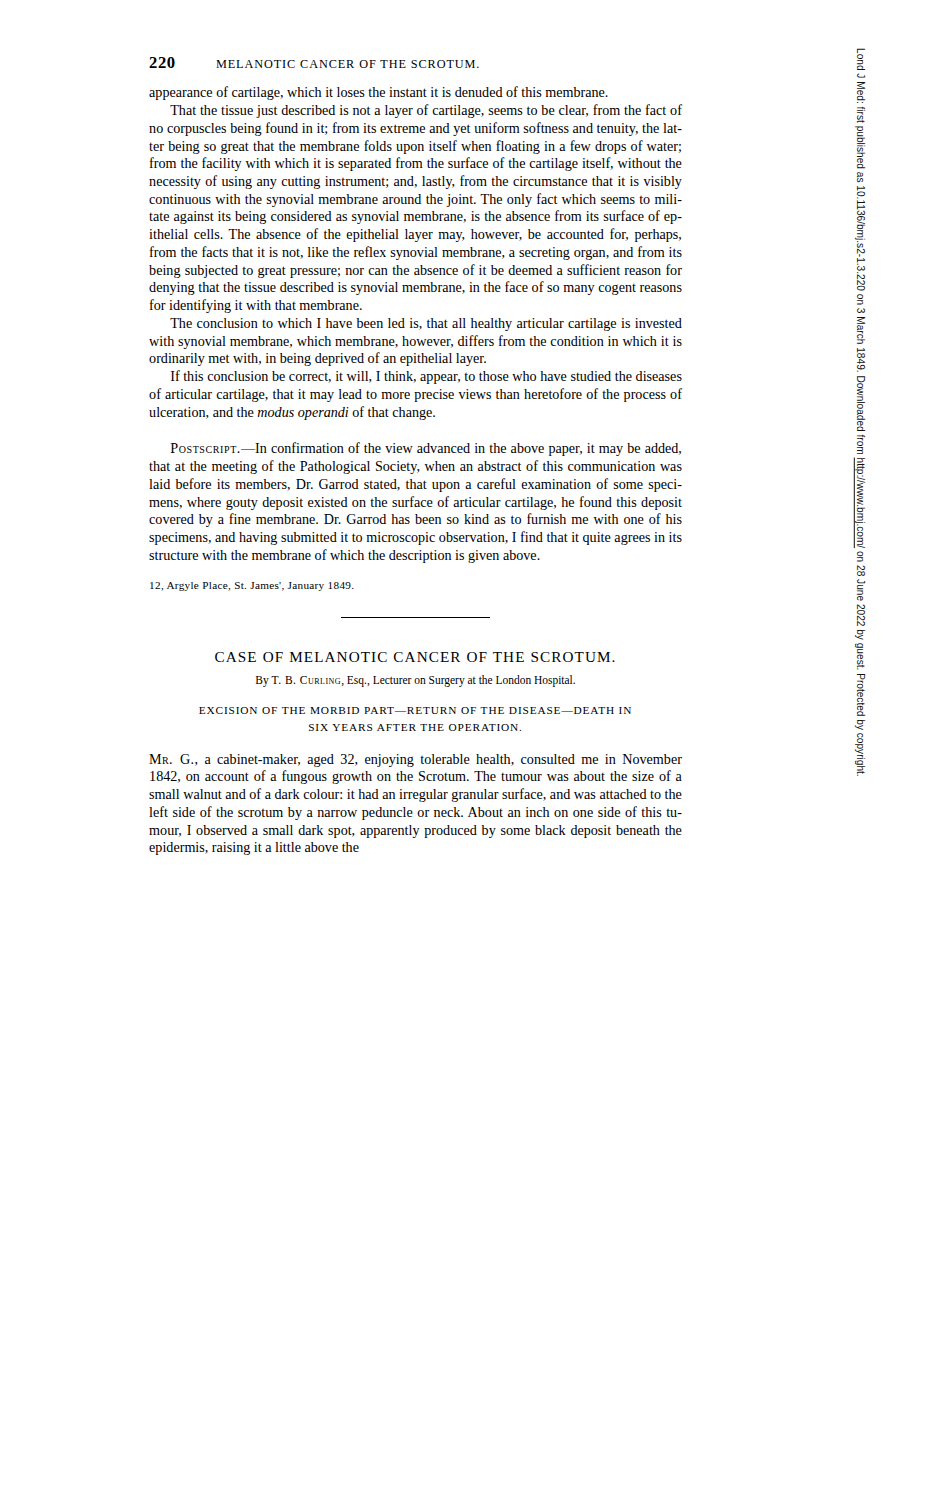Lond J Med: first published as 10.1136/bmj.s2-1.3.220 on 3 March 1849. Downloaded from http://www.bmj.com/ on 28 June 2022 by guest. Protected by copyright.
220
Melanotic Cancer of the Scrotum.
appearance of cartilage, which it loses the instant it is denuded of this membrane.
That the tissue just described is not a layer of cartilage, seems to be clear, from the fact of no corpuscles being found in it; from its extreme and yet uniform softness and tenuity, the latter being so great that the membrane folds upon itself when floating in a few drops of water; from the facility with which it is separated from the surface of the cartilage itself, without the necessity of using any cutting instrument; and, lastly, from the circumstance that it is visibly continuous with the synovial membrane around the joint. The only fact which seems to militate against its being considered as synovial membrane, is the absence from its surface of epithelial cells. The absence of the epithelial layer may, however, be accounted for, perhaps, from the facts that it is not, like the reflex synovial membrane, a secreting organ, and from its being subjected to great pressure; nor can the absence of it be deemed a sufficient reason for denying that the tissue described is synovial membrane, in the face of so many cogent reasons for identifying it with that membrane.
The conclusion to which I have been led is, that all healthy articular cartilage is invested with synovial membrane, which membrane, however, differs from the condition in which it is ordinarily met with, in being deprived of an epithelial layer.
If this conclusion be correct, it will, I think, appear, to those who have studied the diseases of articular cartilage, that it may lead to more precise views than heretofore of the process of ulceration, and the modus operandi of that change.
Postscript.—In confirmation of the view advanced in the above paper, it may be added, that at the meeting of the Pathological Society, when an abstract of this communication was laid before its members, Dr. Garrod stated, that upon a careful examination of some specimens, where gouty deposit existed on the surface of articular cartilage, he found this deposit covered by a fine membrane. Dr. Garrod has been so kind as to furnish me with one of his specimens, and having submitted it to microscopic observation, I find that it quite agrees in its structure with the membrane of which the description is given above.
12, Argyle Place, St. James', January 1849.
CASE OF MELANOTIC CANCER OF THE SCROTUM.
By T. B. Curling, Esq., Lecturer on Surgery at the London Hospital.
EXCISION OF THE MORBID PART—RETURN OF THE DISEASE—DEATH IN
SIX YEARS AFTER THE OPERATION.
Mr. G., a cabinet-maker, aged 32, enjoying tolerable health, consulted me in November 1842, on account of a fungous growth on the Scrotum. The tumour was about the size of a small walnut and of a dark colour: it had an irregular granular surface, and was attached to the left side of the scrotum by a narrow peduncle or neck. About an inch on one side of this tumour, I observed a small dark spot, apparently produced by some black deposit beneath the epidermis, raising it a little above the